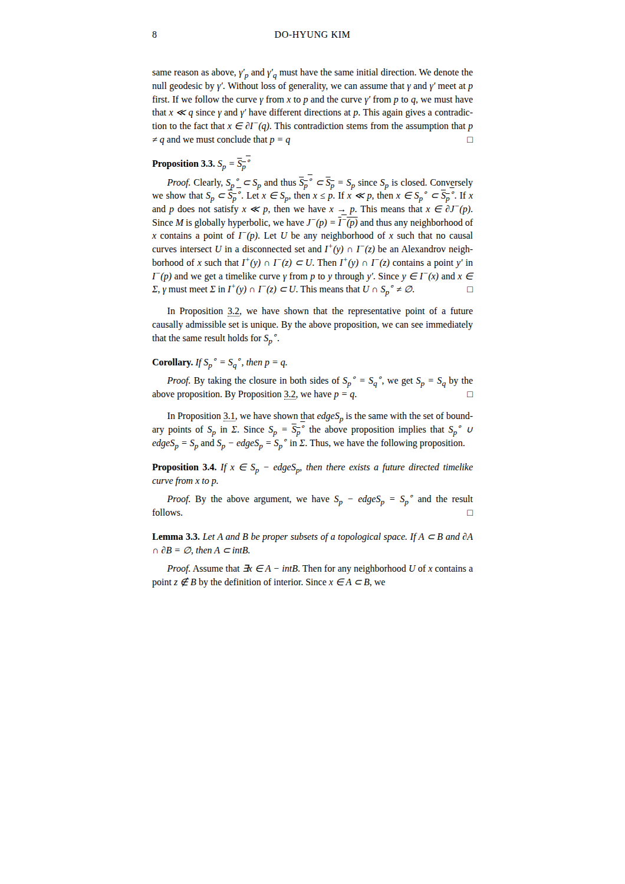8 DO-HYUNG KIM 8
same reason as above, γ′p and γ′q must have the same initial direction. We denote the null geodesic by γ′. Without loss of generality, we can assume that γ and γ′ meet at p first. If we follow the curve γ from x to p and the curve γ′ from p to q, we must have that x ≪ q since γ and γ′ have different directions at p. This again gives a contradiction to the fact that x ∈ ∂I−(q). This contradiction stems from the assumption that p ≠ q and we must conclude that p = q
Proposition 3.3. Sp = Sp∘
Proof. Clearly, Sp∘ ⊂ Sp and thus Sp∘ ⊂ Sp = Sp since Sp is closed. Conversely we show that Sp ⊂ Sp∘. Let x ∈ Sp, then x ≤ p. If x ≪ p, then x ∈ Sp∘ ⊂ Sp∘. If x and p does not satisfy x ≪ p, then we have x → p. This means that x ∈ ∂J−(p). Since M is globally hyperbolic, we have J−(p) = I−(p) and thus any neighborhood of x contains a point of I−(p). Let U be any neighborhood of x such that no causal curves intersect U in a disconnected set and I+(y) ∩ I−(z) be an Alexandrov neighborhood of x such that I+(y) ∩ I−(z) ⊂ U. Then I+(y) ∩ I−(z) contains a point y′ in I−(p) and we get a timelike curve γ from p to y through y′. Since y ∈ I−(x) and x ∈ Σ, γ must meet Σ in I+(y) ∩ I−(z) ⊂ U. This means that U ∩ Sp∘ ≠ ∅.
In Proposition 3.2, we have shown that the representative point of a future causally admissible set is unique. By the above proposition, we can see immediately that the same result holds for Sp∘.
Corollary. If Sp∘ = Sq∘, then p = q.
Proof. By taking the closure in both sides of Sp∘ = Sq∘, we get Sp = Sq by the above proposition. By Proposition 3.2, we have p = q.
In Proposition 3.1, we have shown that edgeSp is the same with the set of boundary points of Sp in Σ. Since Sp = Sp∘ the above proposition implies that Sp∘ ∪ edgeSp = Sp and Sp − edgeSp = Sp∘ in Σ. Thus, we have the following proposition.
Proposition 3.4. If x ∈ Sp − edgeSp, then there exists a future directed timelike curve from x to p.
Proof. By the above argument, we have Sp − edgeSp = Sp∘ and the result follows.
Lemma 3.3. Let A and B be proper subsets of a topological space. If A ⊂ B and ∂A ∩ ∂B = ∅, then A ⊂ intB.
Proof. Assume that ∃x ∈ A − intB. Then for any neighborhood U of x contains a point z ∉ B by the definition of interior. Since x ∈ A ⊂ B, we